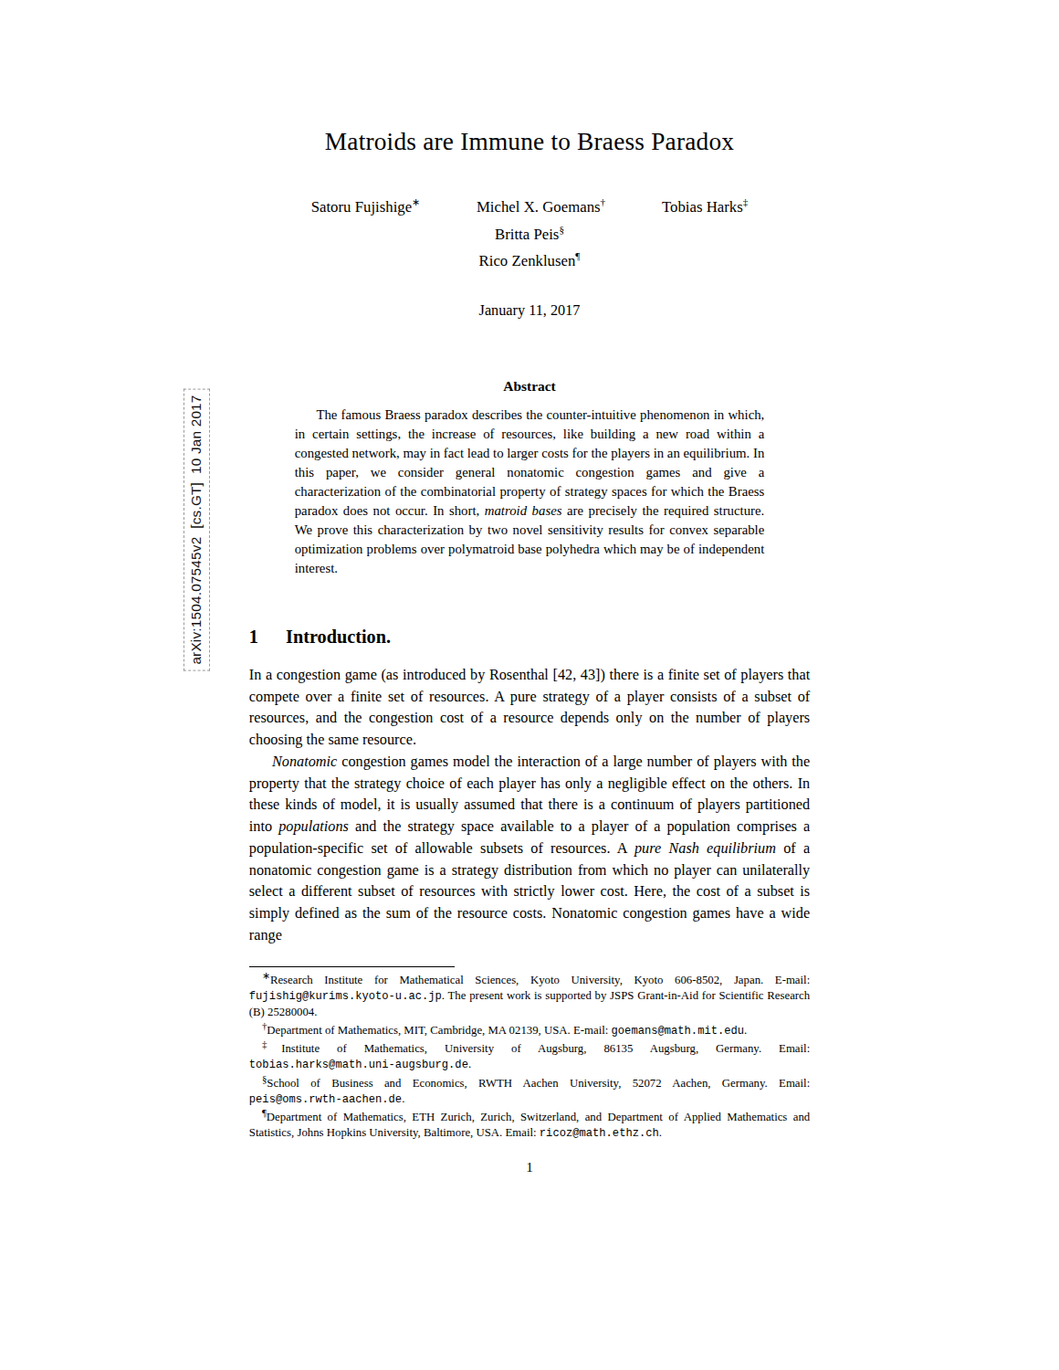arXiv:1504.07545v2 [cs.GT] 10 Jan 2017
Matroids are Immune to Braess Paradox
Satoru Fujishige∗ Michel X. Goemans† Tobias Harks‡ Britta Peis§ Rico Zenklusen¶
January 11, 2017
Abstract
The famous Braess paradox describes the counter-intuitive phenomenon in which, in certain settings, the increase of resources, like building a new road within a congested network, may in fact lead to larger costs for the players in an equilibrium. In this paper, we consider general nonatomic congestion games and give a characterization of the combinatorial property of strategy spaces for which the Braess paradox does not occur. In short, matroid bases are precisely the required structure. We prove this characterization by two novel sensitivity results for convex separable optimization problems over polymatroid base polyhedra which may be of independent interest.
1 Introduction.
In a congestion game (as introduced by Rosenthal [42, 43]) there is a finite set of players that compete over a finite set of resources. A pure strategy of a player consists of a subset of resources, and the congestion cost of a resource depends only on the number of players choosing the same resource.
Nonatomic congestion games model the interaction of a large number of players with the property that the strategy choice of each player has only a negligible effect on the others. In these kinds of model, it is usually assumed that there is a continuum of players partitioned into populations and the strategy space available to a player of a population comprises a population-specific set of allowable subsets of resources. A pure Nash equilibrium of a nonatomic congestion game is a strategy distribution from which no player can unilaterally select a different subset of resources with strictly lower cost. Here, the cost of a subset is simply defined as the sum of the resource costs. Nonatomic congestion games have a wide range
∗Research Institute for Mathematical Sciences, Kyoto University, Kyoto 606-8502, Japan. E-mail: fujishig@kurims.kyoto-u.ac.jp. The present work is supported by JSPS Grant-in-Aid for Scientific Research (B) 25280004.
†Department of Mathematics, MIT, Cambridge, MA 02139, USA. E-mail: goemans@math.mit.edu.
‡Institute of Mathematics, University of Augsburg, 86135 Augsburg, Germany. Email: tobias.harks@math.uni-augsburg.de.
§School of Business and Economics, RWTH Aachen University, 52072 Aachen, Germany. Email: peis@oms.rwth-aachen.de.
¶Department of Mathematics, ETH Zurich, Zurich, Switzerland, and Department of Applied Mathematics and Statistics, Johns Hopkins University, Baltimore, USA. Email: ricoz@math.ethz.ch.
1